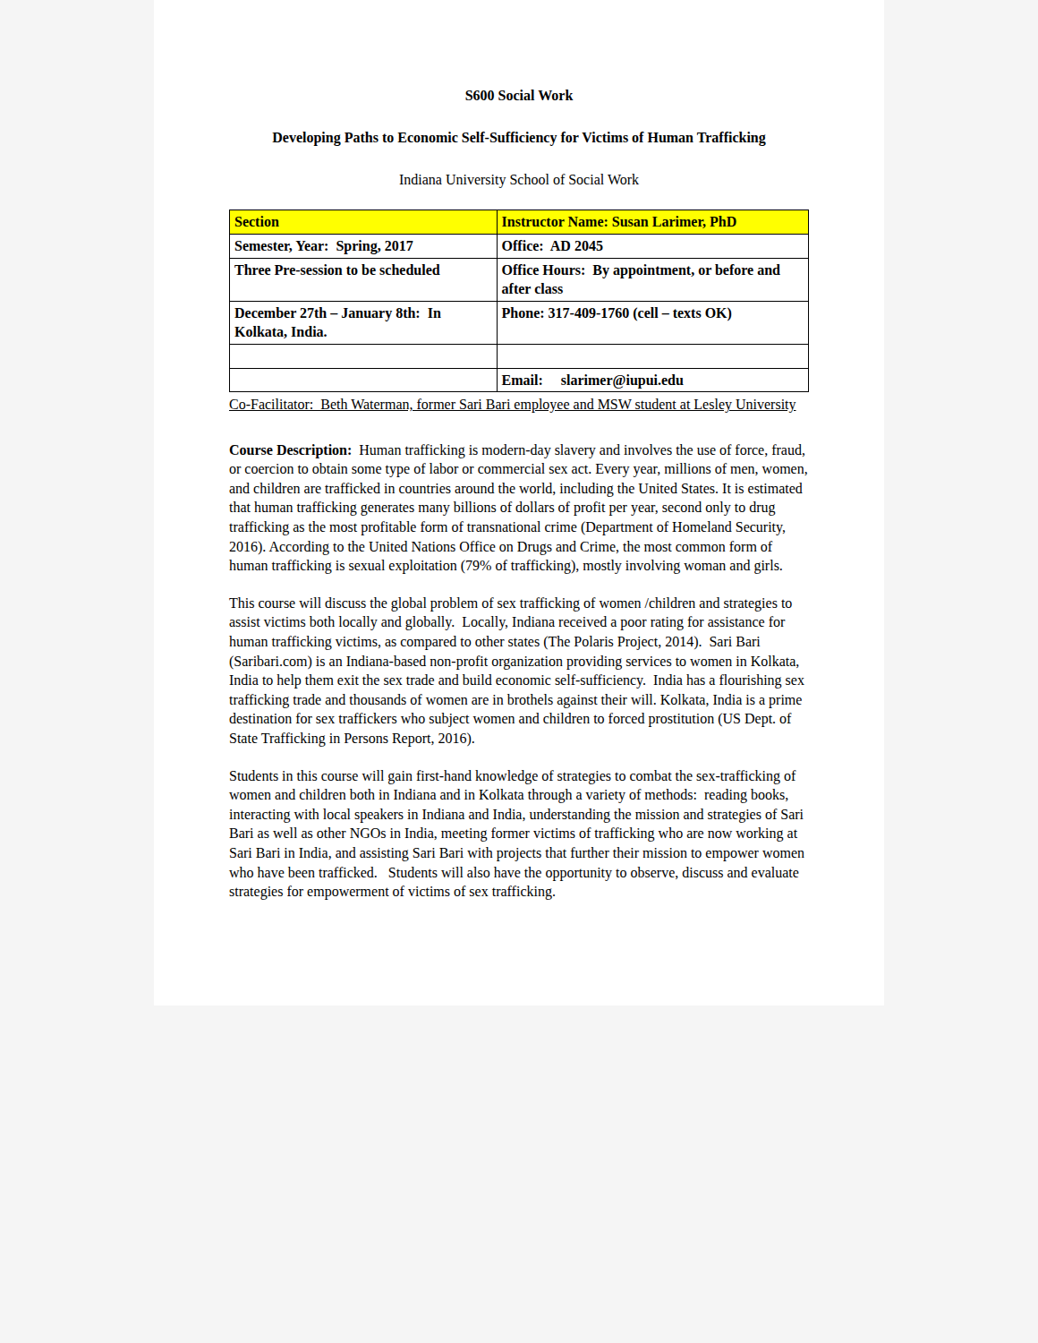S600 Social Work
Developing Paths to Economic Self-Sufficiency for Victims of Human Trafficking
Indiana University School of Social Work
| Section | Instructor Name: Susan Larimer, PhD |
| Semester, Year: Spring, 2017 | Office: AD 2045 |
| Three Pre-session to be scheduled | Office Hours: By appointment, or before and after class |
| December 27th – January 8th: In Kolkata, India. | Phone: 317-409-1760 (cell – texts OK) |
| | Email: slarimer@iupui.edu |
Co-Facilitator: Beth Waterman, former Sari Bari employee and MSW student at Lesley University
Course Description: Human trafficking is modern-day slavery and involves the use of force, fraud, or coercion to obtain some type of labor or commercial sex act. Every year, millions of men, women, and children are trafficked in countries around the world, including the United States. It is estimated that human trafficking generates many billions of dollars of profit per year, second only to drug trafficking as the most profitable form of transnational crime (Department of Homeland Security, 2016). According to the United Nations Office on Drugs and Crime, the most common form of human trafficking is sexual exploitation (79% of trafficking), mostly involving woman and girls.
This course will discuss the global problem of sex trafficking of women /children and strategies to assist victims both locally and globally. Locally, Indiana received a poor rating for assistance for human trafficking victims, as compared to other states (The Polaris Project, 2014). Sari Bari (Saribari.com) is an Indiana-based non-profit organization providing services to women in Kolkata, India to help them exit the sex trade and build economic self-sufficiency. India has a flourishing sex trafficking trade and thousands of women are in brothels against their will. Kolkata, India is a prime destination for sex traffickers who subject women and children to forced prostitution (US Dept. of State Trafficking in Persons Report, 2016).
Students in this course will gain first-hand knowledge of strategies to combat the sex-trafficking of women and children both in Indiana and in Kolkata through a variety of methods: reading books, interacting with local speakers in Indiana and India, understanding the mission and strategies of Sari Bari as well as other NGOs in India, meeting former victims of trafficking who are now working at Sari Bari in India, and assisting Sari Bari with projects that further their mission to empower women who have been trafficked. Students will also have the opportunity to observe, discuss and evaluate strategies for empowerment of victims of sex trafficking.